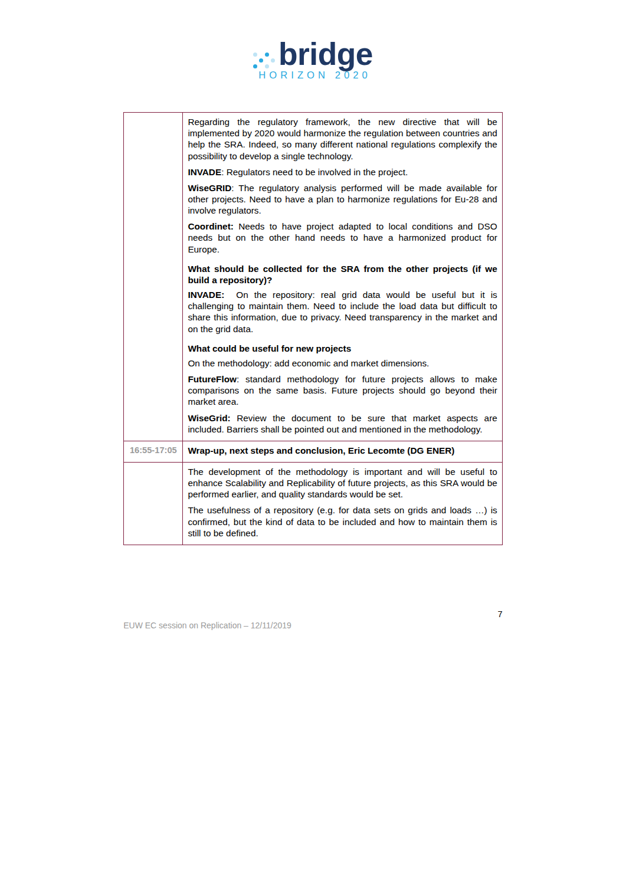bridge
HORIZON 2020
| | Regarding the regulatory framework, the new directive that will be implemented by 2020 would harmonize the regulation between countries and help the SRA. Indeed, so many different national regulations complexify the possibility to develop a single technology. INVADE : Regulators need to be involved in the project. WiseGRID : The regulatory analysis performed will be made available for other projects. Need to have a plan to harmonize regulations for Eu-28 and involve regulators. Coordinet: Needs to have project adapted to local conditions and DSO needs but on the other hand needs to have a harmonized product for Europe. What should be collected for the SRA from the other projects (if we build a repository)? INVADE: On the repository: real grid data would be useful but it is challenging to maintain them. Need to include the load data but difficult to share this information, due to privacy. Need transparency in the market and on the grid data. What could be useful for new projects On the methodology: add economic and market dimensions. FutureFlow : standard methodology for future projects allows to make comparisons on the same basis. Future projects should go beyond their market area. WiseGrid: Review the document to be sure that market aspects are included. Barriers shall be pointed out and mentioned in the methodology. |
| 16:55-17:05 | Wrap-up, next steps and conclusion, Eric Lecomte (DG ENER) |
| | The development of the methodology is important and will be useful to enhance Scalability and Replicability of future projects, as this SRA would be performed earlier, and quality standards would be set. The usefulness of a repository (e.g. for data sets on grids and loads …) is confirmed, but the kind of data to be included and how to maintain them is still to be defined. |
7
EUW EC session on Replication – 12/11/2019